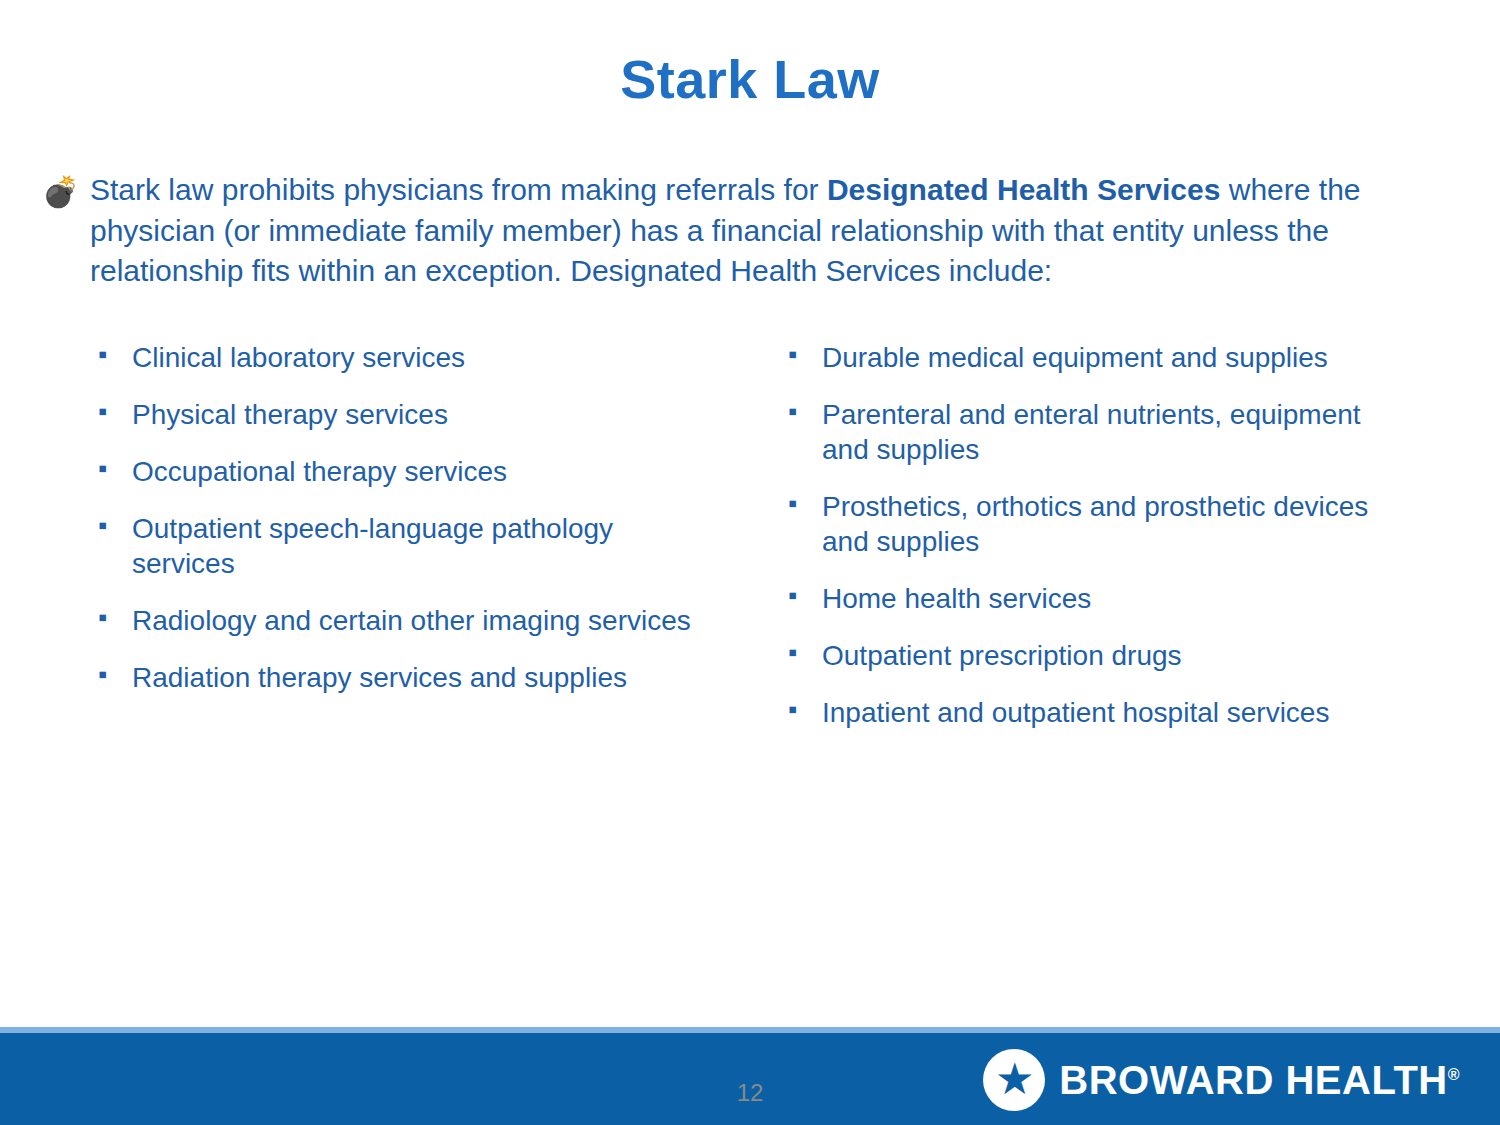Stark Law
💣 Stark law prohibits physicians from making referrals for Designated Health Services where the physician (or immediate family member) has a financial relationship with that entity unless the relationship fits within an exception. Designated Health Services include:
Clinical laboratory services
Physical therapy services
Occupational therapy services
Outpatient speech-language pathology services
Radiology and certain other imaging services
Radiation therapy services and supplies
Durable medical equipment and supplies
Parenteral and enteral nutrients, equipment and supplies
Prosthetics, orthotics and prosthetic devices and supplies
Home health services
Outpatient prescription drugs
Inpatient and outpatient hospital services
12
BROWARD HEALTH®